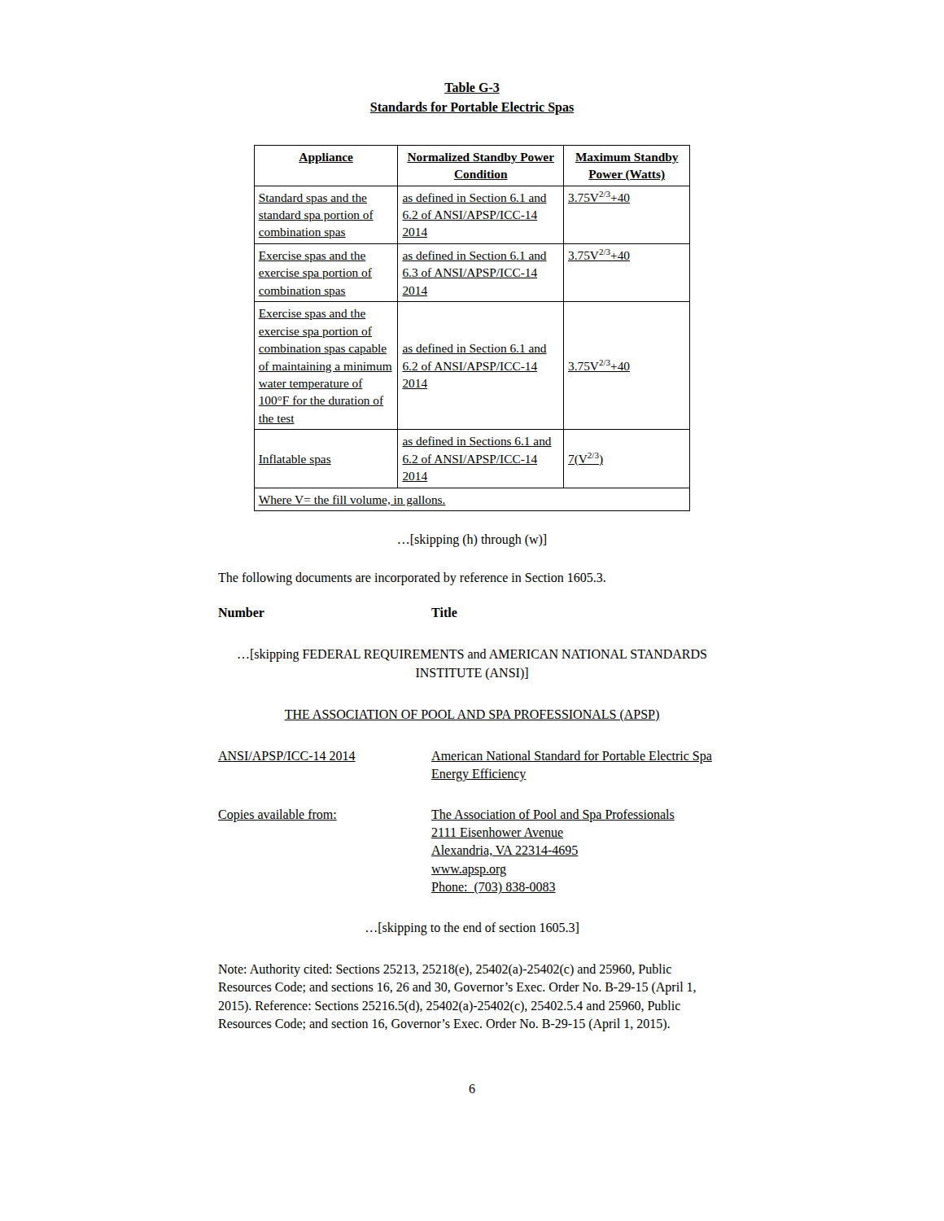Table G-3 Standards for Portable Electric Spas
| Appliance | Normalized Standby Power Condition | Maximum Standby Power (Watts) |
| --- | --- | --- |
| Standard spas and the standard spa portion of combination spas | as defined in Section 6.1 and 6.2 of ANSI/APSP/ICC-14 2014 | 3.75V 2/3 +40 |
| Exercise spas and the exercise spa portion of combination spas | as defined in Section 6.1 and 6.3 of ANSI/APSP/ICC-14 2014 | 3.75V 2/3 +40 |
| Exercise spas and the exercise spa portion of combination spas capable of maintaining a minimum water temperature of 100°F for the duration of the test | as defined in Section 6.1 and 6.2 of ANSI/APSP/ICC-14 2014 | 3.75V 2/3 +40 |
| Inflatable spas | as defined in Sections 6.1 and 6.2 of ANSI/APSP/ICC-14 2014 | 7(V 2/3 ) |
| Where V= the fill volume, in gallons. |
…[skipping (h) through (w)]
The following documents are incorporated by reference in Section 1605.3.
Number
Title
…[skipping FEDERAL REQUIREMENTS and AMERICAN NATIONAL STANDARDS INSTITUTE (ANSI)]
THE ASSOCIATION OF POOL AND SPA PROFESSIONALS (APSP)
ANSI/APSP/ICC-14 2014
American National Standard for Portable Electric Spa
Energy Efficiency
Copies available from:
The Association of Pool and Spa Professionals
2111 Eisenhower Avenue
Alexandria, VA 22314-4695
www.apsp.org
Phone: (703) 838-0083
…[skipping to the end of section 1605.3]
Note: Authority cited: Sections 25213, 25218(e), 25402(a)-25402(c) and 25960, Public Resources Code; and sections 16, 26 and 30, Governor’s Exec. Order No. B-29-15 (April 1, 2015). Reference: Sections 25216.5(d), 25402(a)-25402(c), 25402.5.4 and 25960, Public Resources Code; and section 16, Governor’s Exec. Order No. B-29-15 (April 1, 2015).
6